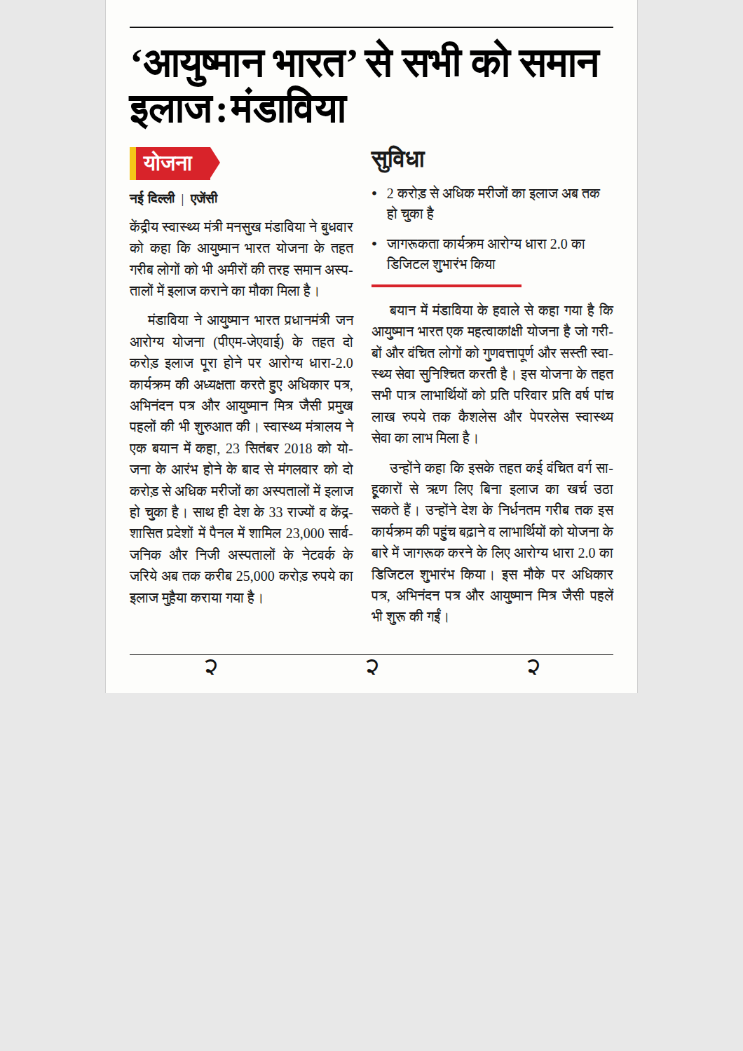‘आयुष्मान भारत’ से सभी को समान इलाज : मंडाविया
योजना
नई दिल्ली | एजेंसी
केंद्रीय स्वास्थ्य मंत्री मनसुख मंडाविया ने बुधवार को कहा कि आयुष्मान भारत योजना के तहत गरीब लोगों को भी अमीरों की तरह समान अस्पतालों में इलाज कराने का मौका मिला है।
मंडाविया ने आयुष्मान भारत प्रधानमंत्री जन आरोग्य योजना (पीएम-जेएवाई) के तहत दो करोड़ इलाज पूरा होने पर आरोग्य धारा-2.0 कार्यक्रम की अध्यक्षता करते हुए अधिकार पत्र, अभिनंदन पत्र और आयुष्मान मित्र जैसी प्रमुख पहलों की भी शुरुआत की। स्वास्थ्य मंत्रालय ने एक बयान में कहा, 23 सितंबर 2018 को योजना के आरंभ होने के बाद से मंगलवार को दो करोड़ से अधिक मरीजों का अस्पतालों में इलाज हो चुका है। साथ ही देश के 33 राज्यों व केंद्रशासित प्रदेशों में पैनल में शामिल 23,000 सार्वजनिक और निजी अस्पतालों के नेटवर्क के जरिये अब तक करीब 25,000 करोड़ रुपये का इलाज मुहैया कराया गया है।
सुविधा
2 करोड़ से अधिक मरीजों का इलाज अब तक हो चुका है
जागरूकता कार्यक्रम आरोग्य धारा 2.0 का डिजिटल शुभारंभ किया
बयान में मंडाविया के हवाले से कहा गया है कि आयुष्मान भारत एक महत्वाकांक्षी योजना है जो गरीबों और वंचित लोगों को गुणवत्तापूर्ण और सस्ती स्वास्थ्य सेवा सुनिश्चित करती है। इस योजना के तहत सभी पात्र लाभार्थियों को प्रति परिवार प्रति वर्ष पांच लाख रुपये तक कैशलेस और पेपरलेस स्वास्थ्य सेवा का लाभ मिला है।
उन्होंने कहा कि इसके तहत कई वंचित वर्ग साहूकारों से ऋण लिए बिना इलाज का खर्च उठा सकते हैं। उन्होंने देश के निर्धनतम गरीब तक इस कार्यक्रम की पहुंच बढ़ाने व लाभार्थियों को योजना के बारे में जागरूक करने के लिए आरोग्य धारा 2.0 का डिजिटल शुभारंभ किया। इस मौके पर अधिकार पत्र, अभिनंदन पत्र और आयुष्मान मित्र जैसी पहलें भी शुरू की गईं।
२२२